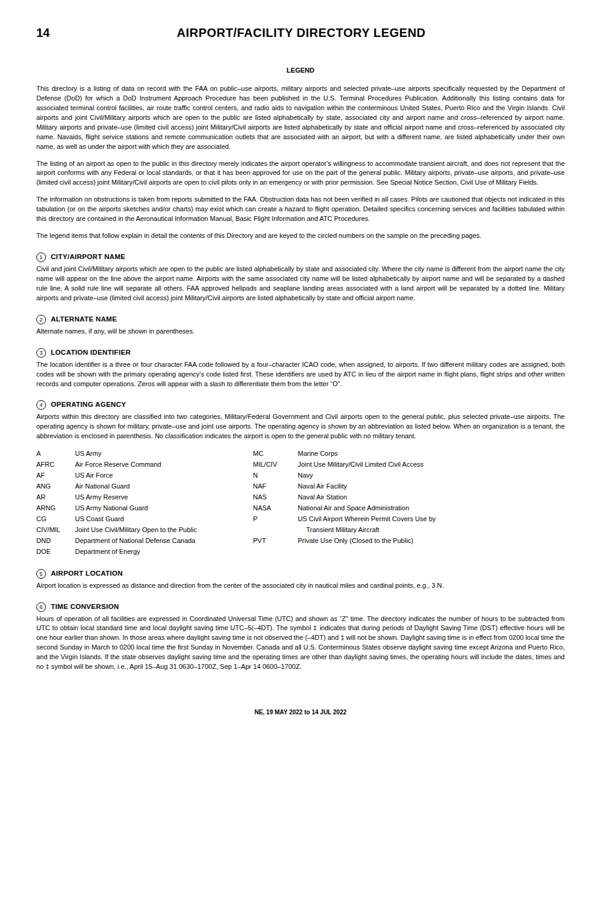14
AIRPORT/FACILITY DIRECTORY LEGEND
LEGEND
This directory is a listing of data on record with the FAA on public–use airports, military airports and selected private–use airports specifically requested by the Department of Defense (DoD) for which a DoD Instrument Approach Procedure has been published in the U.S. Terminal Procedures Publication. Additionally this listing contains data for associated terminal control facilities, air route traffic control centers, and radio aids to navigation within the conterminous United States, Puerto Rico and the Virgin Islands. Civil airports and joint Civil/Military airports which are open to the public are listed alphabetically by state, associated city and airport name and cross–referenced by airport name. Military airports and private–use (limited civil access) joint Military/Civil airports are listed alphabetically by state and official airport name and cross–referenced by associated city name. Navaids, flight service stations and remote communication outlets that are associated with an airport, but with a different name, are listed alphabetically under their own name, as well as under the airport with which they are associated.
The listing of an airport as open to the public in this directory merely indicates the airport operator's willingness to accommodate transient aircraft, and does not represent that the airport conforms with any Federal or local standards, or that it has been approved for use on the part of the general public. Military airports, private–use airports, and private–use (limited civil access) joint Military/Civil airports are open to civil pilots only in an emergency or with prior permission. See Special Notice Section, Civil Use of Military Fields.
The information on obstructions is taken from reports submitted to the FAA. Obstruction data has not been verified in all cases. Pilots are cautioned that objects not indicated in this tabulation (or on the airports sketches and/or charts) may exist which can create a hazard to flight operation. Detailed specifics concerning services and facilities tabulated within this directory are contained in the Aeronautical Information Manual, Basic Flight Information and ATC Procedures.
The legend items that follow explain in detail the contents of this Directory and are keyed to the circled numbers on the sample on the preceding pages.
1 CITY/AIRPORT NAME
Civil and joint Civil/Military airports which are open to the public are listed alphabetically by state and associated city. Where the city name is different from the airport name the city name will appear on the line above the airport name. Airports with the same associated city name will be listed alphabetically by airport name and will be separated by a dashed rule line. A solid rule line will separate all others. FAA approved helipads and seaplane landing areas associated with a land airport will be separated by a dotted line. Military airports and private–use (limited civil access) joint Military/Civil airports are listed alphabetically by state and official airport name.
2 ALTERNATE NAME
Alternate names, if any, will be shown in parentheses.
3 LOCATION IDENTIFIER
The location identifier is a three or four character FAA code followed by a four–character ICAO code, when assigned, to airports. If two different military codes are assigned, both codes will be shown with the primary operating agency's code listed first. These identifiers are used by ATC in lieu of the airport name in flight plans, flight strips and other written records and computer operations. Zeros will appear with a slash to differentiate them from the letter “O”.
4 OPERATING AGENCY
Airports within this directory are classified into two categories, Military/Federal Government and Civil airports open to the general public, plus selected private–use airports. The operating agency is shown for military, private–use and joint use airports. The operating agency is shown by an abbreviation as listed below. When an organization is a tenant, the abbreviation is enclosed in parenthesis. No classification indicates the airport is open to the general public with no military tenant.
| A | US Army | MC | Marine Corps |
| AFRC | Air Force Reserve Command | MIL/CIV | Joint Use Military/Civil Limited Civil Access |
| AF | US Air Force | N | Navy |
| ANG | Air National Guard | NAF | Naval Air Facility |
| AR | US Army Reserve | NAS | Naval Air Station |
| ARNG | US Army National Guard | NASA | National Air and Space Administration |
| CG | US Coast Guard | P | US Civil Airport Wherein Permit Covers Use by |
| CIV/MIL | Joint Use Civil/Military Open to the Public | | Transient Military Aircraft |
| DND | Department of National Defense Canada | PVT | Private Use Only (Closed to the Public) |
| DOE | Department of Energy | | |
5 AIRPORT LOCATION
Airport location is expressed as distance and direction from the center of the associated city in nautical miles and cardinal points, e.g., 3 N.
6 TIME CONVERSION
Hours of operation of all facilities are expressed in Coordinated Universal Time (UTC) and shown as “Z” time. The directory indicates the number of hours to be subtracted from UTC to obtain local standard time and local daylight saving time UTC–5(–4DT). The symbol ‡ indicates that during periods of Daylight Saving Time (DST) effective hours will be one hour earlier than shown. In those areas where daylight saving time is not observed the (–4DT) and ‡ will not be shown. Daylight saving time is in effect from 0200 local time the second Sunday in March to 0200 local time the first Sunday in November. Canada and all U.S. Conterminous States observe daylight saving time except Arizona and Puerto Rico, and the Virgin Islands. If the state observes daylight saving time and the operating times are other than daylight saving times, the operating hours will include the dates, times and no ‡ symbol will be shown, i.e., April 15–Aug 31 0630–1700Z, Sep 1–Apr 14 0600–1700Z.
NE, 19 MAY 2022 to 14 JUL 2022